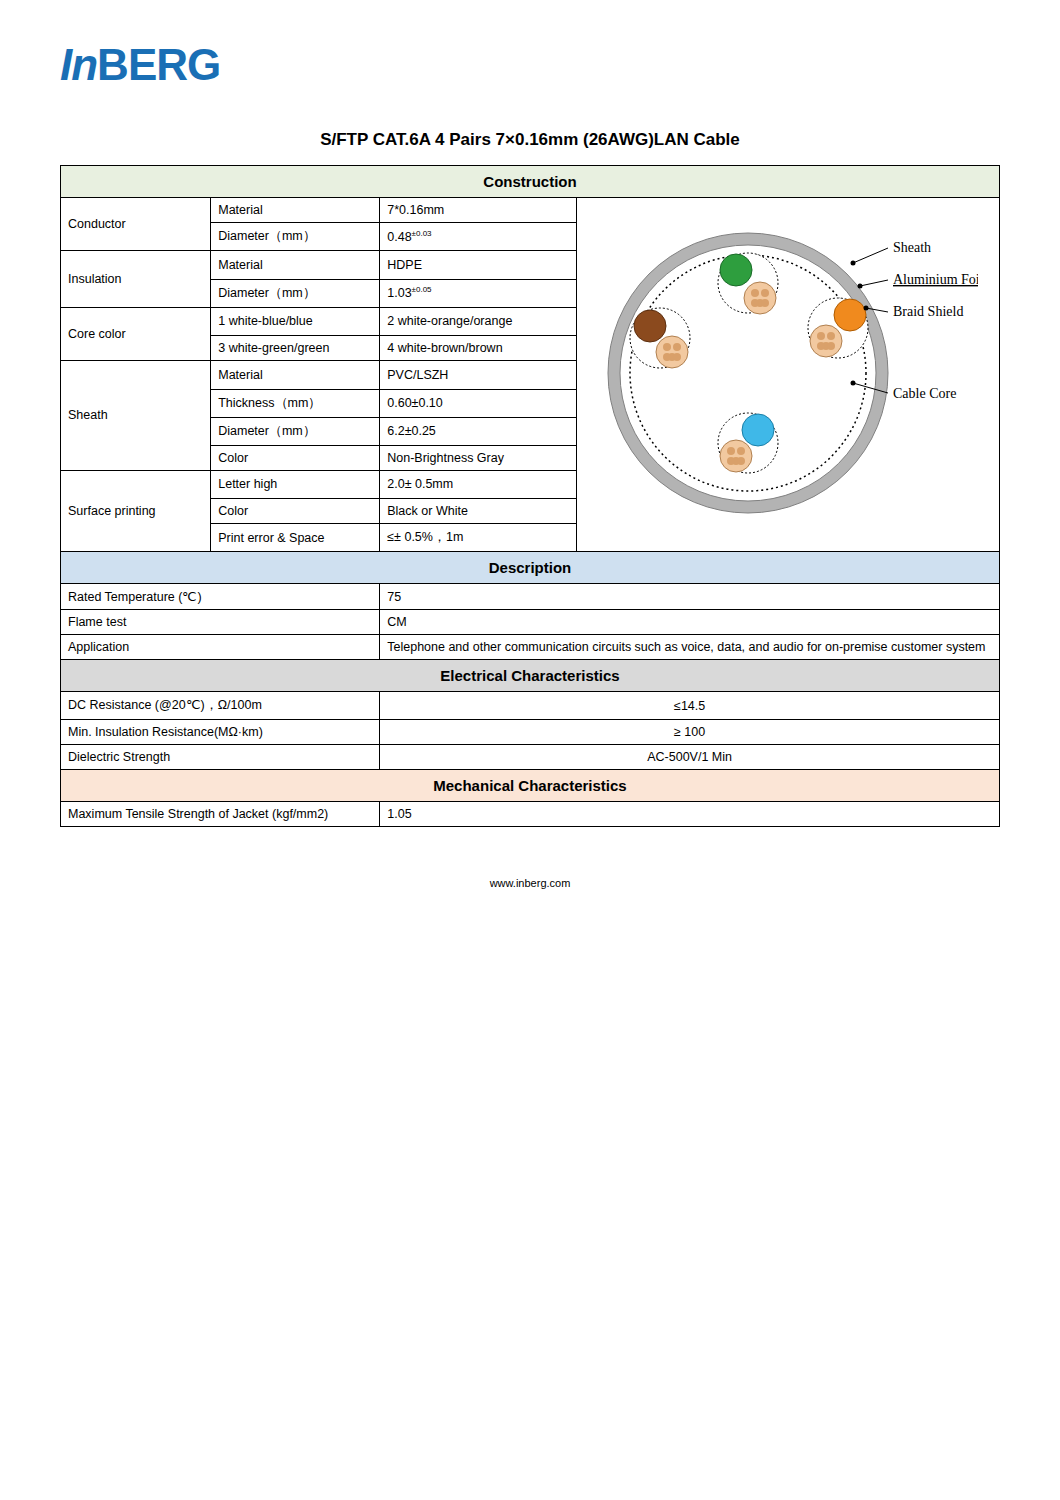In BERG
S/FTP CAT.6A 4 Pairs 7×0.16mm (26AWG)LAN Cable
| Construction |
| Conductor | Material | 7*0.16mm | Sheath Aluminium Foil Braid Shield Cable Core |
| Diameter（mm） | 0.48 ±0.03 |
| Insulation | Material | HDPE |
| Diameter（mm） | 1.03 ±0.05 |
| Core color | 1 white-blue/blue | 2 white-orange/orange |
| 3 white-green/green | 4 white-brown/brown |
| Sheath | Material | PVC/LSZH |
| Thickness（mm） | 0.60±0.10 |
| Diameter（mm） | 6.2±0.25 |
| Color | Non-Brightness Gray |
| Surface printing | Letter high | 2.0± 0.5mm |
| Color | Black or White |
| Print error & Space | ≤± 0.5%，1m |
| Description |
| Rated Temperature (℃) | 75 |
| Flame test | CM |
| Application | Telephone and other communication circuits such as voice, data, and audio for on-premise customer system |
| Electrical Characteristics |
| DC Resistance (@20℃)，Ω/100m | ≤14.5 |
| Min. Insulation Resistance(MΩ·km) | ≥ 100 |
| Dielectric Strength | AC-500V/1 Min |
| Mechanical Characteristics |
| Maximum Tensile Strength of Jacket (kgf/mm2) | 1.05 |
www.inberg.com